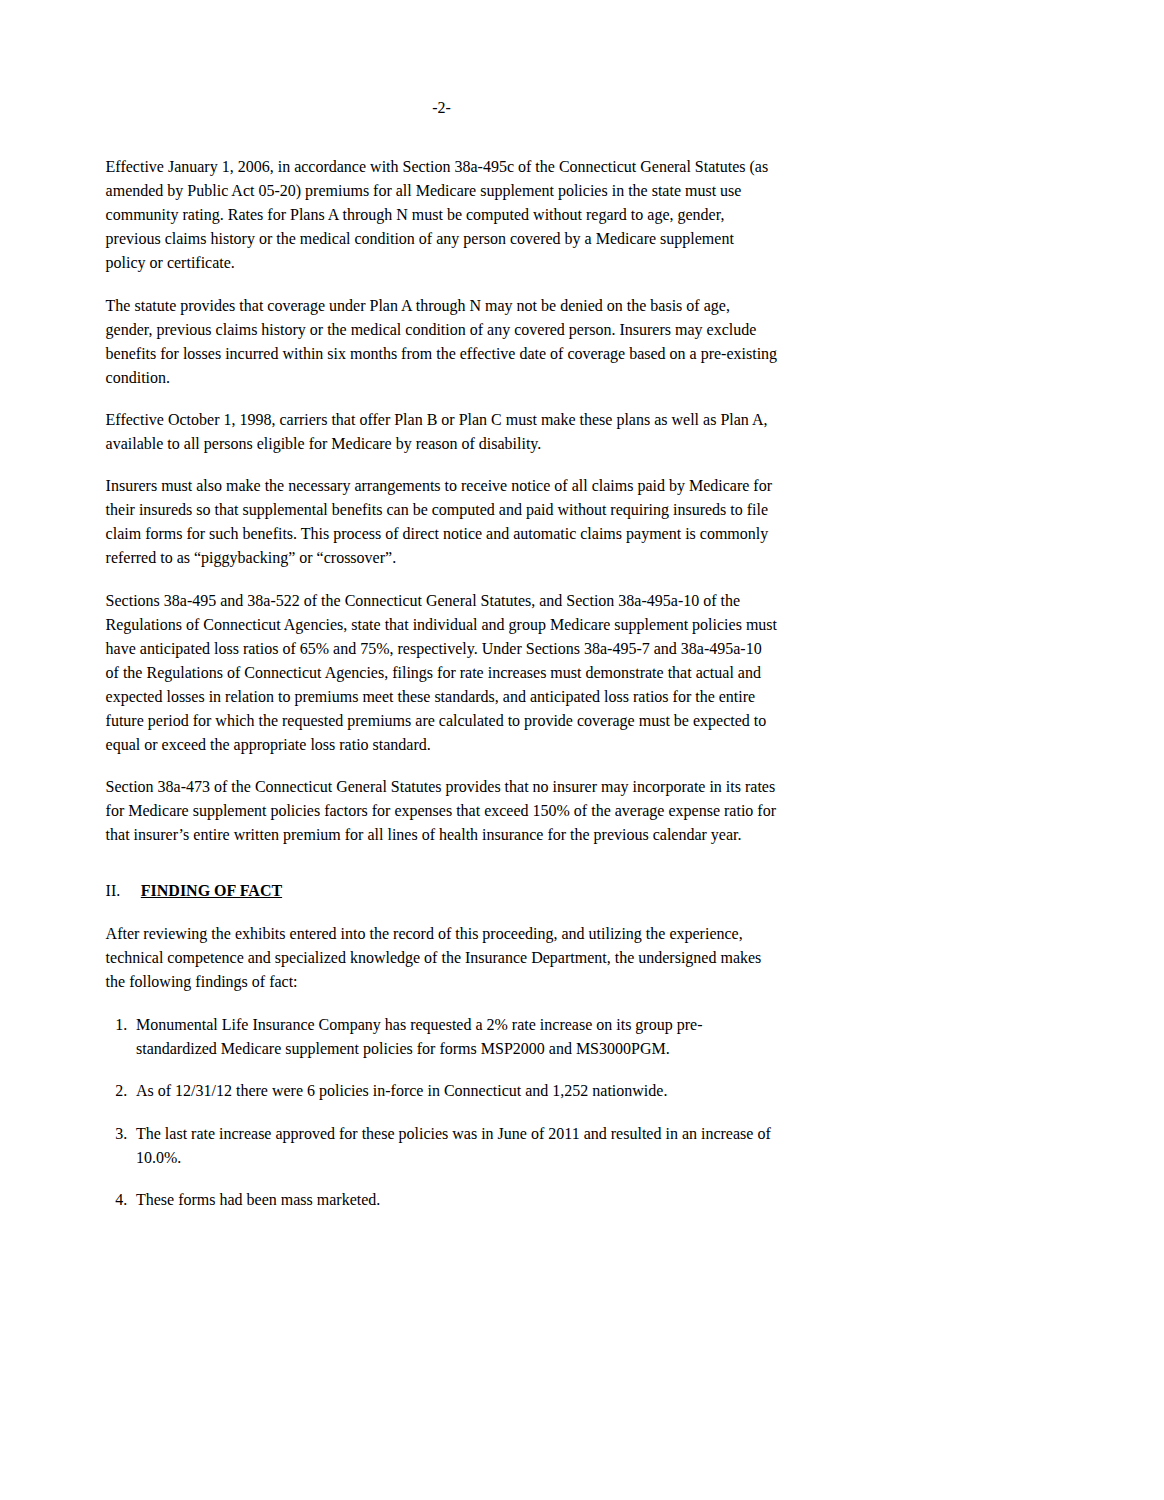-2-
Effective January 1, 2006, in accordance with Section 38a-495c of the Connecticut General Statutes (as amended by Public Act 05-20) premiums for all Medicare supplement policies in the state must use community rating. Rates for Plans A through N must be computed without regard to age, gender, previous claims history or the medical condition of any person covered by a Medicare supplement policy or certificate.
The statute provides that coverage under Plan A through N may not be denied on the basis of age, gender, previous claims history or the medical condition of any covered person. Insurers may exclude benefits for losses incurred within six months from the effective date of coverage based on a pre-existing condition.
Effective October 1, 1998, carriers that offer Plan B or Plan C must make these plans as well as Plan A, available to all persons eligible for Medicare by reason of disability.
Insurers must also make the necessary arrangements to receive notice of all claims paid by Medicare for their insureds so that supplemental benefits can be computed and paid without requiring insureds to file claim forms for such benefits. This process of direct notice and automatic claims payment is commonly referred to as “piggybacking” or “crossover”.
Sections 38a-495 and 38a-522 of the Connecticut General Statutes, and Section 38a-495a-10 of the Regulations of Connecticut Agencies, state that individual and group Medicare supplement policies must have anticipated loss ratios of 65% and 75%, respectively. Under Sections 38a-495-7 and 38a-495a-10 of the Regulations of Connecticut Agencies, filings for rate increases must demonstrate that actual and expected losses in relation to premiums meet these standards, and anticipated loss ratios for the entire future period for which the requested premiums are calculated to provide coverage must be expected to equal or exceed the appropriate loss ratio standard.
Section 38a-473 of the Connecticut General Statutes provides that no insurer may incorporate in its rates for Medicare supplement policies factors for expenses that exceed 150% of the average expense ratio for that insurer’s entire written premium for all lines of health insurance for the previous calendar year.
II. FINDING OF FACT
After reviewing the exhibits entered into the record of this proceeding, and utilizing the experience, technical competence and specialized knowledge of the Insurance Department, the undersigned makes the following findings of fact:
Monumental Life Insurance Company has requested a 2% rate increase on its group pre-standardized Medicare supplement policies for forms MSP2000 and MS3000PGM.
As of 12/31/12 there were 6 policies in-force in Connecticut and 1,252 nationwide.
The last rate increase approved for these policies was in June of 2011 and resulted in an increase of 10.0%.
These forms had been mass marketed.